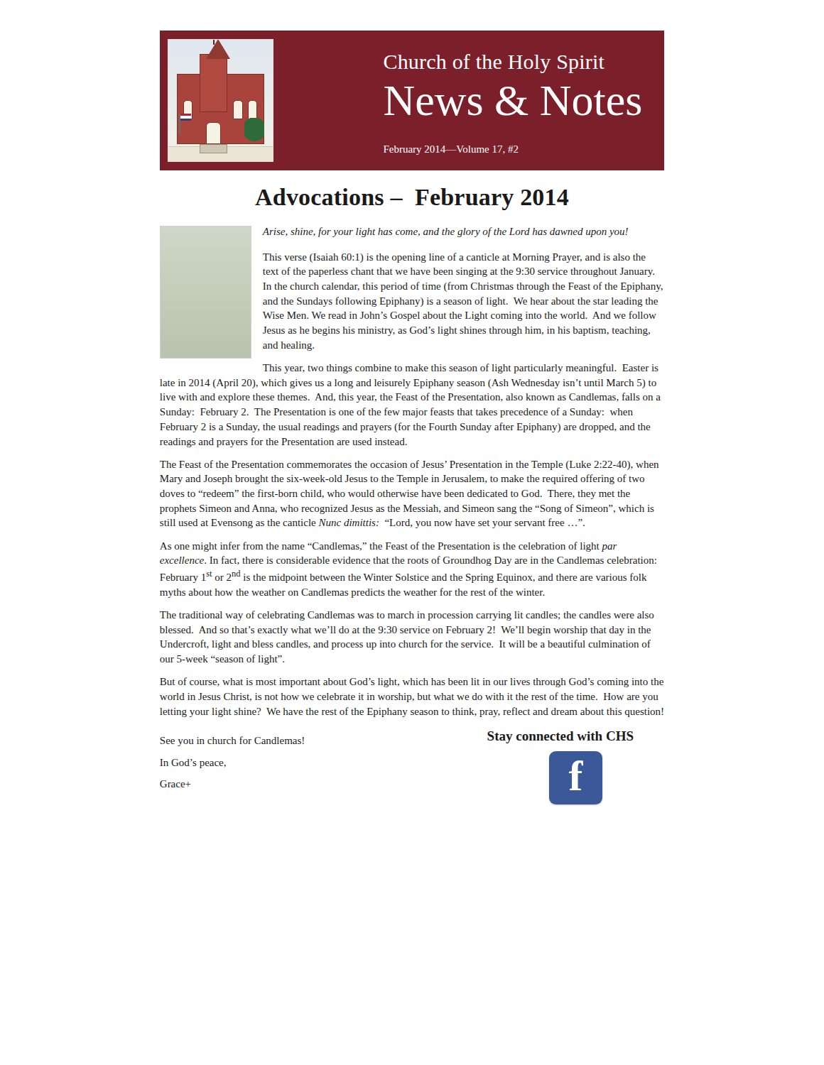Church of the Holy Spirit
News & Notes
February 2014—Volume 17, #2
Advocations – February 2014
Arise, shine, for your light has come, and the glory of the Lord has dawned upon you!
This verse (Isaiah 60:1) is the opening line of a canticle at Morning Prayer, and is also the text of the paperless chant that we have been singing at the 9:30 service throughout January. In the church calendar, this period of time (from Christmas through the Feast of the Epiphany, and the Sundays following Epiphany) is a season of light. We hear about the star leading the Wise Men. We read in John’s Gospel about the Light coming into the world. And we follow Jesus as he begins his ministry, as God’s light shines through him, in his baptism, teaching, and healing.
This year, two things combine to make this season of light particularly meaningful. Easter is late in 2014 (April 20), which gives us a long and leisurely Epiphany season (Ash Wednesday isn’t until March 5) to live with and explore these themes. And, this year, the Feast of the Presentation, also known as Candlemas, falls on a Sunday: February 2. The Presentation is one of the few major feasts that takes precedence of a Sunday: when February 2 is a Sunday, the usual readings and prayers (for the Fourth Sunday after Epiphany) are dropped, and the readings and prayers for the Presentation are used instead.
The Feast of the Presentation commemorates the occasion of Jesus’ Presentation in the Temple (Luke 2:22-40), when Mary and Joseph brought the six-week-old Jesus to the Temple in Jerusalem, to make the required offering of two doves to “redeem” the first-born child, who would otherwise have been dedicated to God. There, they met the prophets Simeon and Anna, who recognized Jesus as the Messiah, and Simeon sang the “Song of Simeon”, which is still used at Evensong as the canticle Nunc dimittis: “Lord, you now have set your servant free …”.
As one might infer from the name “Candlemas,” the Feast of the Presentation is the celebration of light par excellence. In fact, there is considerable evidence that the roots of Groundhog Day are in the Candlemas celebration: February 1st or 2nd is the midpoint between the Winter Solstice and the Spring Equinox, and there are various folk myths about how the weather on Candlemas predicts the weather for the rest of the winter.
The traditional way of celebrating Candlemas was to march in procession carrying lit candles; the candles were also blessed. And so that’s exactly what we’ll do at the 9:30 service on February 2! We’ll begin worship that day in the Undercroft, light and bless candles, and process up into church for the service. It will be a beautiful culmination of our 5-week “season of light”.
But of course, what is most important about God’s light, which has been lit in our lives through God’s coming into the world in Jesus Christ, is not how we celebrate it in worship, but what we do with it the rest of the time. How are you letting your light shine? We have the rest of the Epiphany season to think, pray, reflect and dream about this question!
See you in church for Candlemas!
In God’s peace,
Grace+
Stay connected with CHS